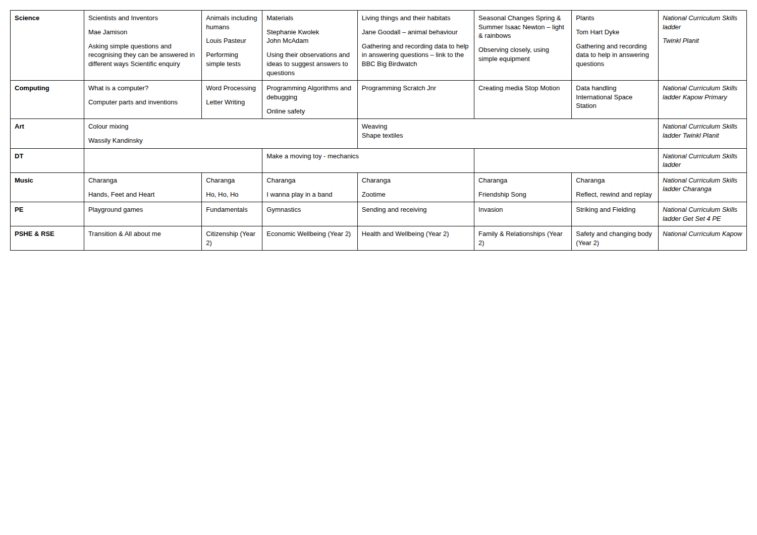| Science | Scientists and Inventors Mae Jamison Asking simple questions and recognising they can be answered in different ways Scientific enquiry | Animals including humans Louis Pasteur Performing simple tests | Materials Stephanie Kwolek John McAdam Using their observations and ideas to suggest answers to questions | Living things and their habitats Jane Goodall – animal behaviour Gathering and recording data to help in answering questions – link to the BBC Big Birdwatch | Seasonal Changes Spring & Summer Isaac Newton – light & rainbows Observing closely, using simple equipment | Plants Tom Hart Dyke Gathering and recording data to help in answering questions | National Curriculum Skills ladder Twinkl Planit |
| Computing | What is a computer? Computer parts and inventions | Word Processing Letter Writing | Programming Algorithms and debugging Online safety | Programming Scratch Jnr | Creating media Stop Motion | Data handling International Space Station | National Curriculum Skills ladder Kapow Primary |
| Art | Colour mixing Wassily Kandinsky | Weaving Shape textiles | National Curriculum Skills ladder Twinkl Planit |
| DT | | Make a moving toy - mechanics | | National Curriculum Skills ladder |
| Music | Charanga Hands, Feet and Heart | Charanga Ho, Ho, Ho | Charanga I wanna play in a band | Charanga Zootime | Charanga Friendship Song | Charanga Reflect, rewind and replay | National Curriculum Skills ladder Charanga |
| PE | Playground games | Fundamentals | Gymnastics | Sending and receiving | Invasion | Striking and Fielding | National Curriculum Skills ladder Get Set 4 PE |
| PSHE & RSE | Transition & All about me | Citizenship (Year 2) | Economic Wellbeing (Year 2) | Health and Wellbeing (Year 2) | Family & Relationships (Year 2) | Safety and changing body (Year 2) | National Curriculum Kapow |